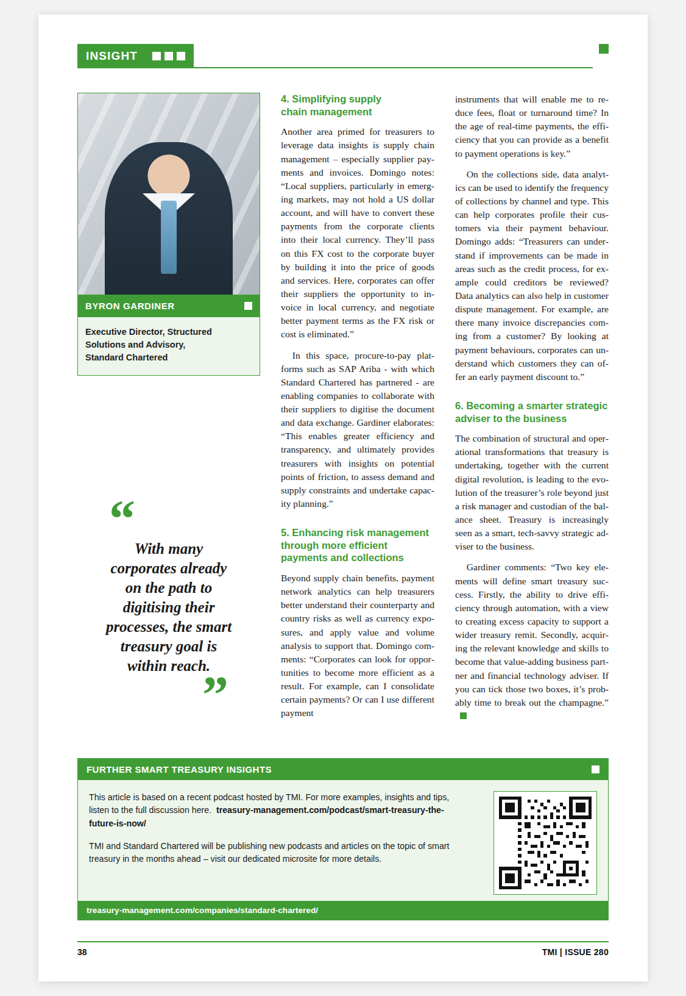INSIGHT
BYRON GARDINER
Executive Director, Structured Solutions and Advisory,
Standard Chartered
“
With many corporates already on the path to digitising their processes, the smart treasury goal is within reach.
”
4. Simplifying supply
chain management
Another area primed for treasurers to leverage data insights is supply chain management – especially supplier payments and invoices. Domingo notes: “Local suppliers, particularly in emerging markets, may not hold a US dollar account, and will have to convert these payments from the corporate clients into their local currency. They’ll pass on this FX cost to the corporate buyer by building it into the price of goods and services. Here, corporates can offer their suppliers the opportunity to invoice in local currency, and negotiate better payment terms as the FX risk or cost is eliminated.”
In this space, procure-to-pay platforms such as SAP Ariba - with which Standard Chartered has partnered - are enabling companies to collaborate with their suppliers to digitise the document and data exchange. Gardiner elaborates: “This enables greater efficiency and transparency, and ultimately provides treasurers with insights on potential points of friction, to assess demand and supply constraints and undertake capacity planning.”
5. Enhancing risk management through more efficient payments and collections
Beyond supply chain benefits, payment network analytics can help treasurers better understand their counterparty and country risks as well as currency exposures, and apply value and volume analysis to support that. Domingo comments: “Corporates can look for opportunities to become more efficient as a result. For example, can I consolidate certain payments? Or can I use different payment
instruments that will enable me to reduce fees, float or turnaround time? In the age of real-time payments, the efficiency that you can provide as a benefit to payment operations is key.”
On the collections side, data analytics can be used to identify the frequency of collections by channel and type. This can help corporates profile their customers via their payment behaviour. Domingo adds: “Treasurers can understand if improvements can be made in areas such as the credit process, for example could creditors be reviewed? Data analytics can also help in customer dispute management. For example, are there many invoice discrepancies coming from a customer? By looking at payment behaviours, corporates can understand which customers they can offer an early payment discount to.”
6. Becoming a smarter strategic adviser to the business
The combination of structural and operational transformations that treasury is undertaking, together with the current digital revolution, is leading to the evolution of the treasurer’s role beyond just a risk manager and custodian of the balance sheet. Treasury is increasingly seen as a smart, tech-savvy strategic adviser to the business.
Gardiner comments: “Two key elements will define smart treasury success. Firstly, the ability to drive efficiency through automation, with a view to creating excess capacity to support a wider treasury remit. Secondly, acquiring the relevant knowledge and skills to become that value-adding business partner and financial technology adviser. If you can tick those two boxes, it’s probably time to break out the champagne.”
FURTHER SMART TREASURY INSIGHTS
This article is based on a recent podcast hosted by TMI. For more examples, insights and tips, listen to the full discussion here. treasury-management.com/podcast/smart-treasury-the-future-is-now/
TMI and Standard Chartered will be publishing new podcasts and articles on the topic of smart treasury in the months ahead – visit our dedicated microsite for more details.
treasury-management.com/companies/standard-chartered/
38
TMI | ISSUE 280